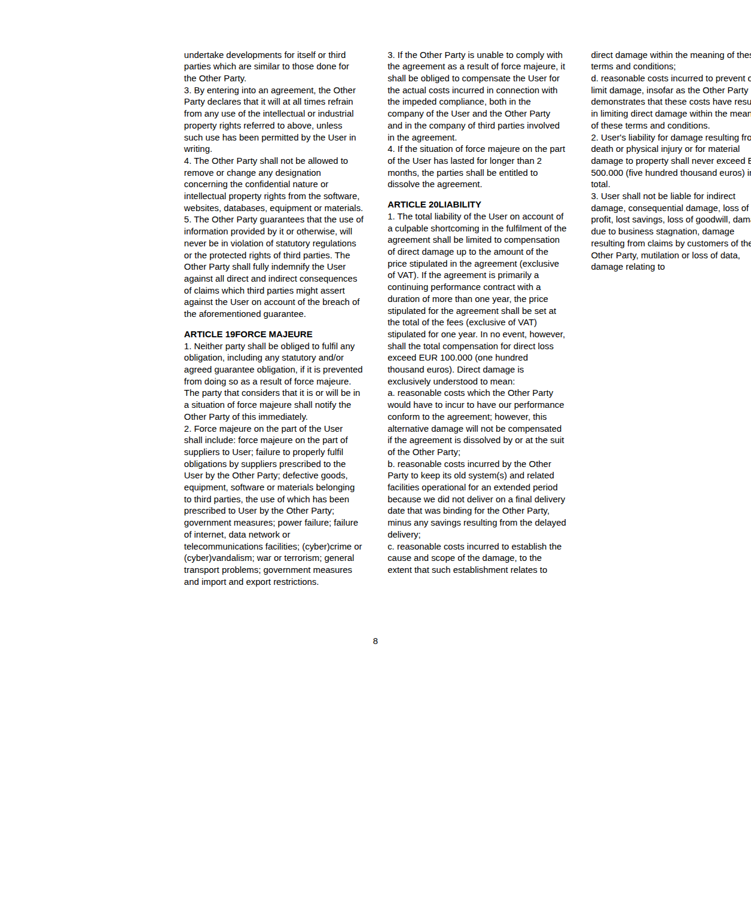undertake developments for itself or third parties which are similar to those done for the Other Party.
3. By entering into an agreement, the Other Party declares that it will at all times refrain from any use of the intellectual or industrial property rights referred to above, unless such use has been permitted by the User in writing.
4. The Other Party shall not be allowed to remove or change any designation concerning the confidential nature or intellectual property rights from the software, websites, databases, equipment or materials.
5. The Other Party guarantees that the use of information provided by it or otherwise, will never be in violation of statutory regulations or the protected rights of third parties. The Other Party shall fully indemnify the User against all direct and indirect consequences of claims which third parties might assert against the User on account of the breach of the aforementioned guarantee.
ARTICLE 19 FORCE MAJEURE
1. Neither party shall be obliged to fulfil any obligation, including any statutory and/or agreed guarantee obligation, if it is prevented from doing so as a result of force majeure. The party that considers that it is or will be in a situation of force majeure shall notify the Other Party of this immediately.
2. Force majeure on the part of the User shall include: force majeure on the part of suppliers to User; failure to properly fulfil obligations by suppliers prescribed to the User by the Other Party; defective goods, equipment, software or materials belonging to third parties, the use of which has been prescribed to User by the Other Party; government measures; power failure; failure of internet, data network or telecommunications facilities; (cyber)crime or (cyber)vandalism; war or terrorism; general transport problems; government measures and import and export restrictions.
3. If the Other Party is unable to comply with the agreement as a result of force majeure, it shall be obliged to compensate the User for the actual costs incurred in connection with the impeded compliance, both in the company of the User and the Other Party and in the company of third parties involved in the agreement.
4. If the situation of force majeure on the part of the User has lasted for longer than 2 months, the parties shall be entitled to dissolve the agreement.
ARTICLE 20 LIABILITY
1. The total liability of the User on account of a culpable shortcoming in the fulfilment of the agreement shall be limited to compensation of direct damage up to the amount of the price stipulated in the agreement (exclusive of VAT). If the agreement is primarily a continuing performance contract with a duration of more than one year, the price stipulated for the agreement shall be set at the total of the fees (exclusive of VAT) stipulated for one year. In no event, however, shall the total compensation for direct loss exceed EUR 100.000 (one hundred thousand euros). Direct damage is exclusively understood to mean:
a. reasonable costs which the Other Party would have to incur to have our performance conform to the agreement; however, this alternative damage will not be compensated if the agreement is dissolved by or at the suit of the Other Party;
b. reasonable costs incurred by the Other Party to keep its old system(s) and related facilities operational for an extended period because we did not deliver on a final delivery date that was binding for the Other Party, minus any savings resulting from the delayed delivery;
c. reasonable costs incurred to establish the cause and scope of the damage, to the extent that such establishment relates to direct damage within the meaning of these terms and conditions;
d. reasonable costs incurred to prevent or limit damage, insofar as the Other Party demonstrates that these costs have resulted in limiting direct damage within the meaning of these terms and conditions.
2. User's liability for damage resulting from death or physical injury or for material damage to property shall never exceed EUR 500.000 (five hundred thousand euros) in total.
3. User shall not be liable for indirect damage, consequential damage, loss of profit, lost savings, loss of goodwill, damage due to business stagnation, damage resulting from claims by customers of the Other Party, mutilation or loss of data, damage relating to
8